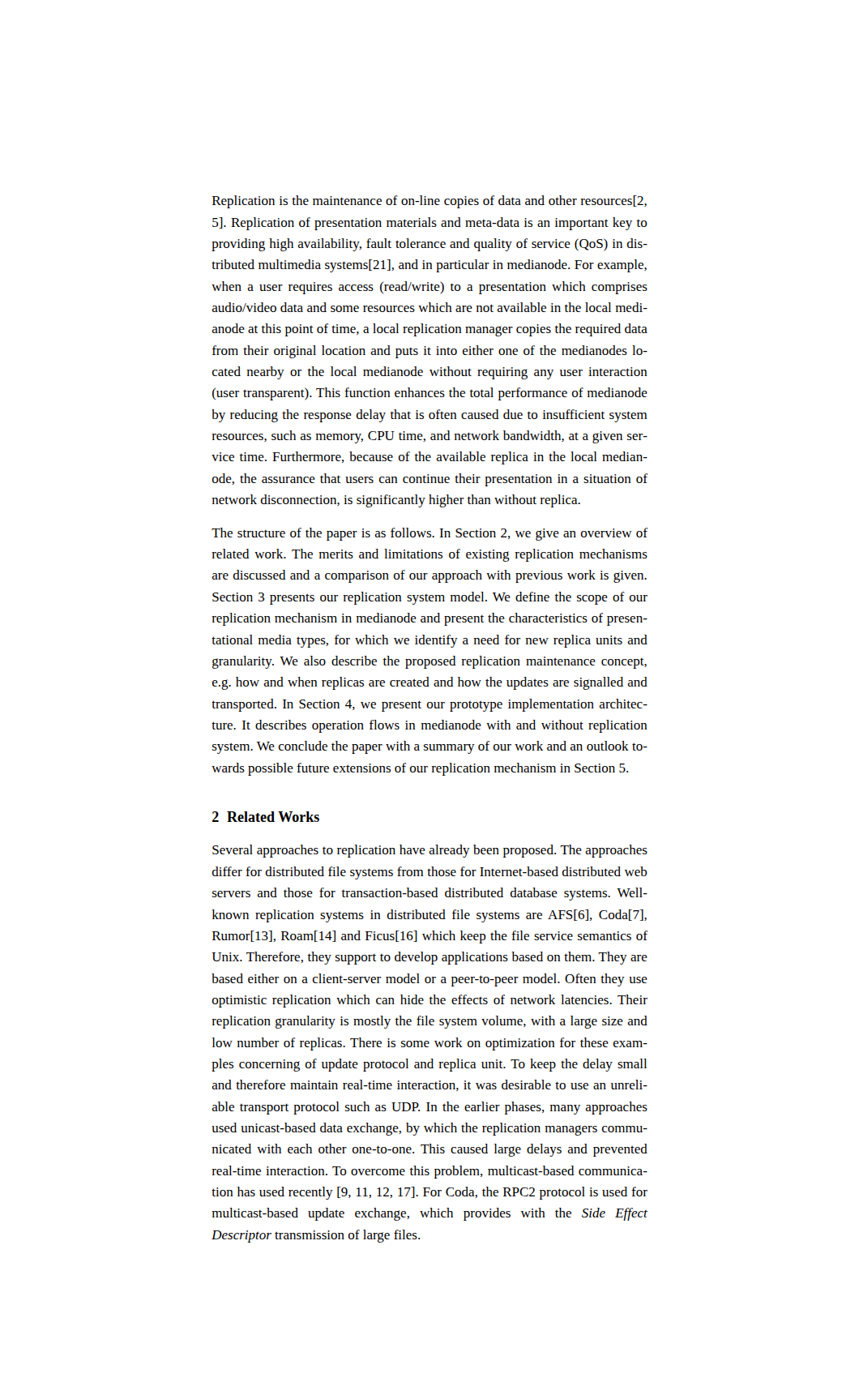Replication is the maintenance of on-line copies of data and other resources[2, 5]. Replication of presentation materials and meta-data is an important key to providing high availability, fault tolerance and quality of service (QoS) in distributed multimedia systems[21], and in particular in medianode. For example, when a user requires access (read/write) to a presentation which comprises audio/video data and some resources which are not available in the local medianode at this point of time, a local replication manager copies the required data from their original location and puts it into either one of the medianodes located nearby or the local medianode without requiring any user interaction (user transparent). This function enhances the total performance of medianode by reducing the response delay that is often caused due to insufficient system resources, such as memory, CPU time, and network bandwidth, at a given service time. Furthermore, because of the available replica in the local medianode, the assurance that users can continue their presentation in a situation of network disconnection, is significantly higher than without replica.
The structure of the paper is as follows. In Section 2, we give an overview of related work. The merits and limitations of existing replication mechanisms are discussed and a comparison of our approach with previous work is given. Section 3 presents our replication system model. We define the scope of our replication mechanism in medianode and present the characteristics of presentational media types, for which we identify a need for new replica units and granularity. We also describe the proposed replication maintenance concept, e.g. how and when replicas are created and how the updates are signalled and transported. In Section 4, we present our prototype implementation architecture. It describes operation flows in medianode with and without replication system. We conclude the paper with a summary of our work and an outlook towards possible future extensions of our replication mechanism in Section 5.
2 Related Works
Several approaches to replication have already been proposed. The approaches differ for distributed file systems from those for Internet-based distributed web servers and those for transaction-based distributed database systems. Well-known replication systems in distributed file systems are AFS[6], Coda[7], Rumor[13], Roam[14] and Ficus[16] which keep the file service semantics of Unix. Therefore, they support to develop applications based on them. They are based either on a client-server model or a peer-to-peer model. Often they use optimistic replication which can hide the effects of network latencies. Their replication granularity is mostly the file system volume, with a large size and low number of replicas. There is some work on optimization for these examples concerning of update protocol and replica unit. To keep the delay small and therefore maintain real-time interaction, it was desirable to use an unreliable transport protocol such as UDP. In the earlier phases, many approaches used unicast-based data exchange, by which the replication managers communicated with each other one-to-one. This caused large delays and prevented real-time interaction. To overcome this problem, multicast-based communication has used recently [9, 11, 12, 17]. For Coda, the RPC2 protocol is used for multicast-based update exchange, which provides with the Side Effect Descriptor transmission of large files.